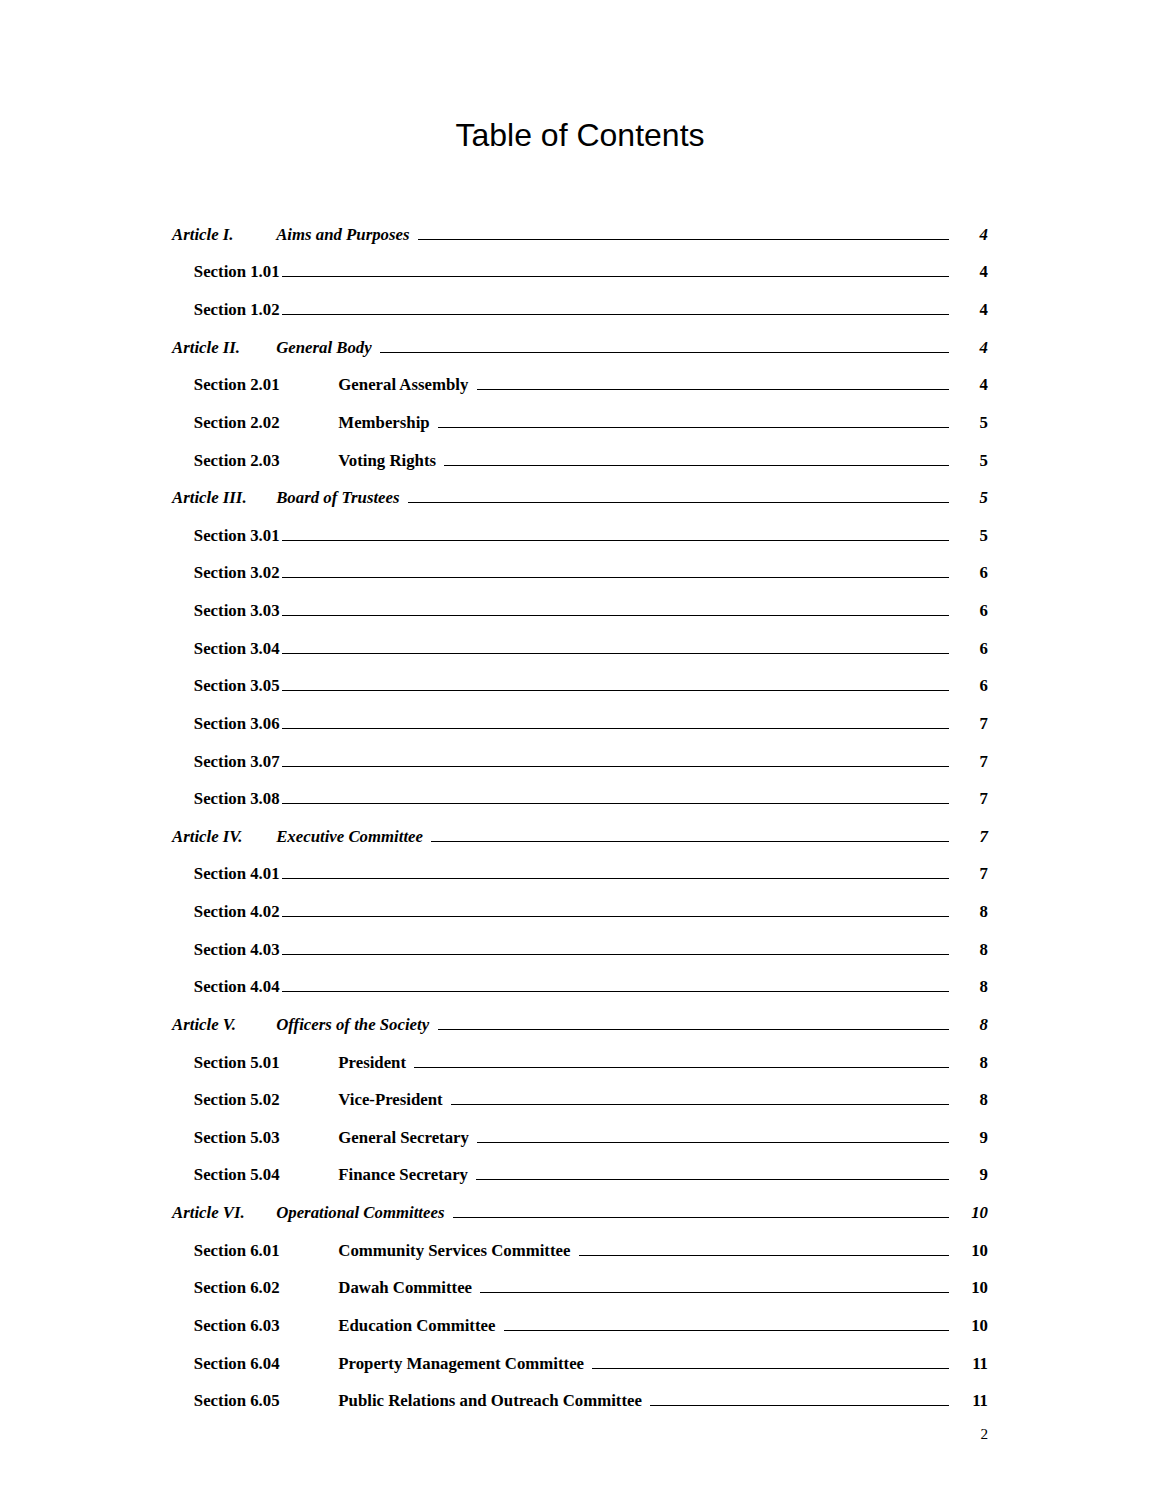Table of Contents
Article I. Aims and Purposes 4
Section 1.01 4
Section 1.02 4
Article II. General Body 4
Section 2.01 General Assembly 4
Section 2.02 Membership 5
Section 2.03 Voting Rights 5
Article III. Board of Trustees 5
Section 3.01 5
Section 3.02 6
Section 3.03 6
Section 3.04 6
Section 3.05 6
Section 3.06 7
Section 3.07 7
Section 3.08 7
Article IV. Executive Committee 7
Section 4.01 7
Section 4.02 8
Section 4.03 8
Section 4.04 8
Article V. Officers of the Society 8
Section 5.01 President 8
Section 5.02 Vice-President 8
Section 5.03 General Secretary 9
Section 5.04 Finance Secretary 9
Article VI. Operational Committees 10
Section 6.01 Community Services Committee 10
Section 6.02 Dawah Committee 10
Section 6.03 Education Committee 10
Section 6.04 Property Management Committee 11
Section 6.05 Public Relations and Outreach Committee 11
2